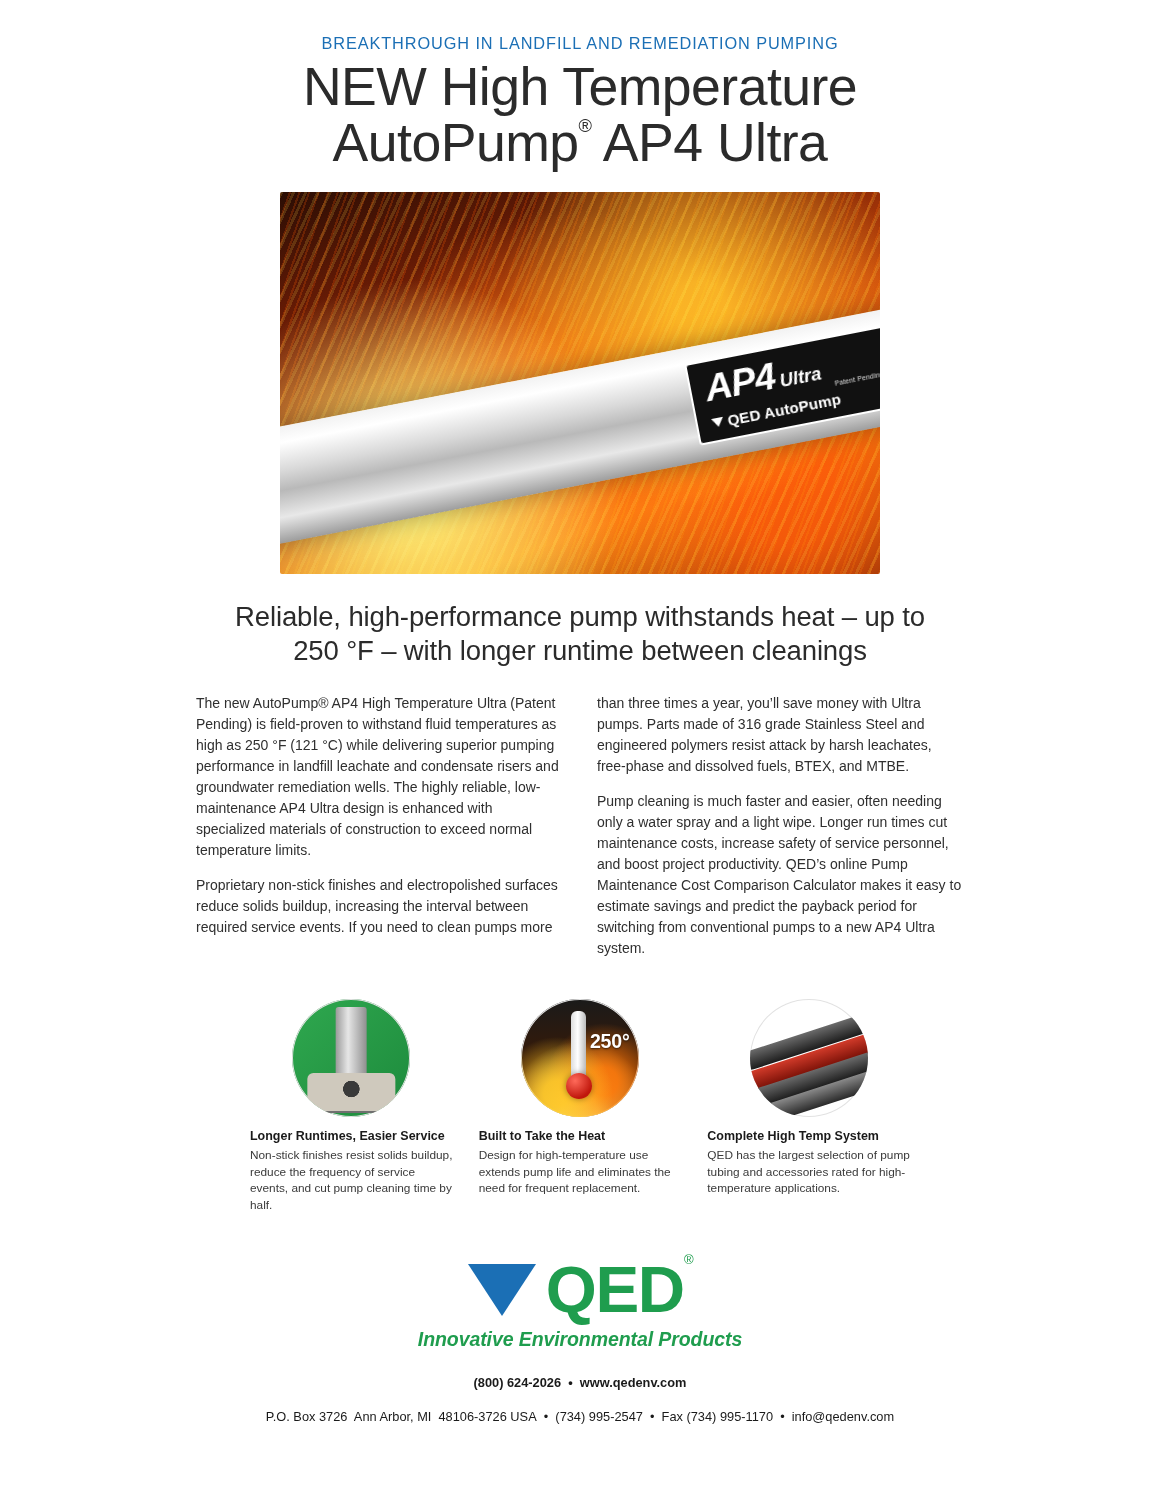Breakthrough in Landfill and Remediation Pumping
NEW High Temperature
AutoPump® AP4 Ultra
AP4 Ultra Patent Pending QED AutoPump
Reliable, high-performance pump withstands heat – up to
250 °F – with longer runtime between cleanings
The new AutoPump® AP4 High Temperature Ultra (Patent Pending) is field-proven to withstand fluid temperatures as high as 250 °F (121 °C) while delivering superior pumping performance in landfill leachate and condensate risers and groundwater remediation wells. The highly reliable, low-maintenance AP4 Ultra design is enhanced with specialized materials of construction to exceed normal temperature limits.
Proprietary non-stick finishes and electropolished surfaces reduce solids buildup, increasing the interval between required service events. If you need to clean pumps more
than three times a year, you’ll save money with Ultra pumps. Parts made of 316 grade Stainless Steel and engineered polymers resist attack by harsh leachates, free-phase and dissolved fuels, BTEX, and MTBE.
Pump cleaning is much faster and easier, often needing only a water spray and a light wipe. Longer run times cut maintenance costs, increase safety of service personnel, and boost project productivity. QED’s online Pump Maintenance Cost Comparison Calculator makes it easy to estimate savings and predict the payback period for switching from conventional pumps to a new AP4 Ultra system.
Longer Runtimes, Easier Service
Non-stick finishes resist solids buildup, reduce the frequency of service events, and cut pump cleaning time by half.
250°
Built to Take the Heat
Design for high-temperature use extends pump life and eliminates the need for frequent replacement.
Complete High Temp System
QED has the largest selection of pump tubing and accessories rated for high-temperature applications.
QED®
Innovative Environmental Products
(800) 624-2026 • www.qedenv.com
P.O. Box 3726 Ann Arbor, MI 48106-3726 USA • (734) 995-2547 • Fax (734) 995-1170 • info@qedenv.com